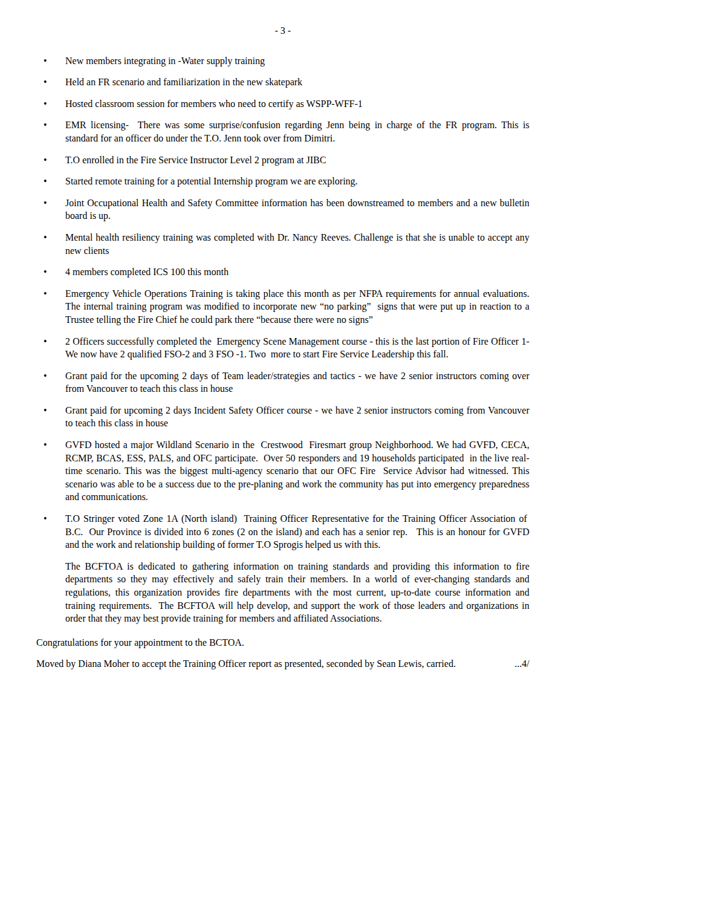- 3 -
New members integrating in -Water supply training
Held an FR scenario and familiarization in the new skatepark
Hosted classroom session for members who need to certify as WSPP-WFF-1
EMR licensing- There was some surprise/confusion regarding Jenn being in charge of the FR program. This is standard for an officer do under the T.O. Jenn took over from Dimitri.
T.O enrolled in the Fire Service Instructor Level 2 program at JIBC
Started remote training for a potential Internship program we are exploring.
Joint Occupational Health and Safety Committee information has been downstreamed to members and a new bulletin board is up.
Mental health resiliency training was completed with Dr. Nancy Reeves. Challenge is that she is unable to accept any new clients
4 members completed ICS 100 this month
Emergency Vehicle Operations Training is taking place this month as per NFPA requirements for annual evaluations. The internal training program was modified to incorporate new “no parking” signs that were put up in reaction to a Trustee telling the Fire Chief he could park there “because there were no signs”
2 Officers successfully completed the Emergency Scene Management course - this is the last portion of Fire Officer 1- We now have 2 qualified FSO-2 and 3 FSO -1. Two more to start Fire Service Leadership this fall.
Grant paid for the upcoming 2 days of Team leader/strategies and tactics - we have 2 senior instructors coming over from Vancouver to teach this class in house
Grant paid for upcoming 2 days Incident Safety Officer course - we have 2 senior instructors coming from Vancouver to teach this class in house
GVFD hosted a major Wildland Scenario in the Crestwood Firesmart group Neighborhood. We had GVFD, CECA, RCMP, BCAS, ESS, PALS, and OFC participate. Over 50 responders and 19 households participated in the live real-time scenario. This was the biggest multi-agency scenario that our OFC Fire Service Advisor had witnessed. This scenario was able to be a success due to the pre-planing and work the community has put into emergency preparedness and communications.
T.O Stringer voted Zone 1A (North island) Training Officer Representative for the Training Officer Association of B.C. Our Province is divided into 6 zones (2 on the island) and each has a senior rep. This is an honour for GVFD and the work and relationship building of former T.O Sprogis helped us with this.
The BCFTOA is dedicated to gathering information on training standards and providing this information to fire departments so they may effectively and safely train their members. In a world of ever-changing standards and regulations, this organization provides fire departments with the most current, up-to-date course information and training requirements. The BCFTOA will help develop, and support the work of those leaders and organizations in order that they may best provide training for members and affiliated Associations.
Congratulations for your appointment to the BCTOA.
Moved by Diana Moher to accept the Training Officer report as presented, seconded by Sean Lewis, carried....4/